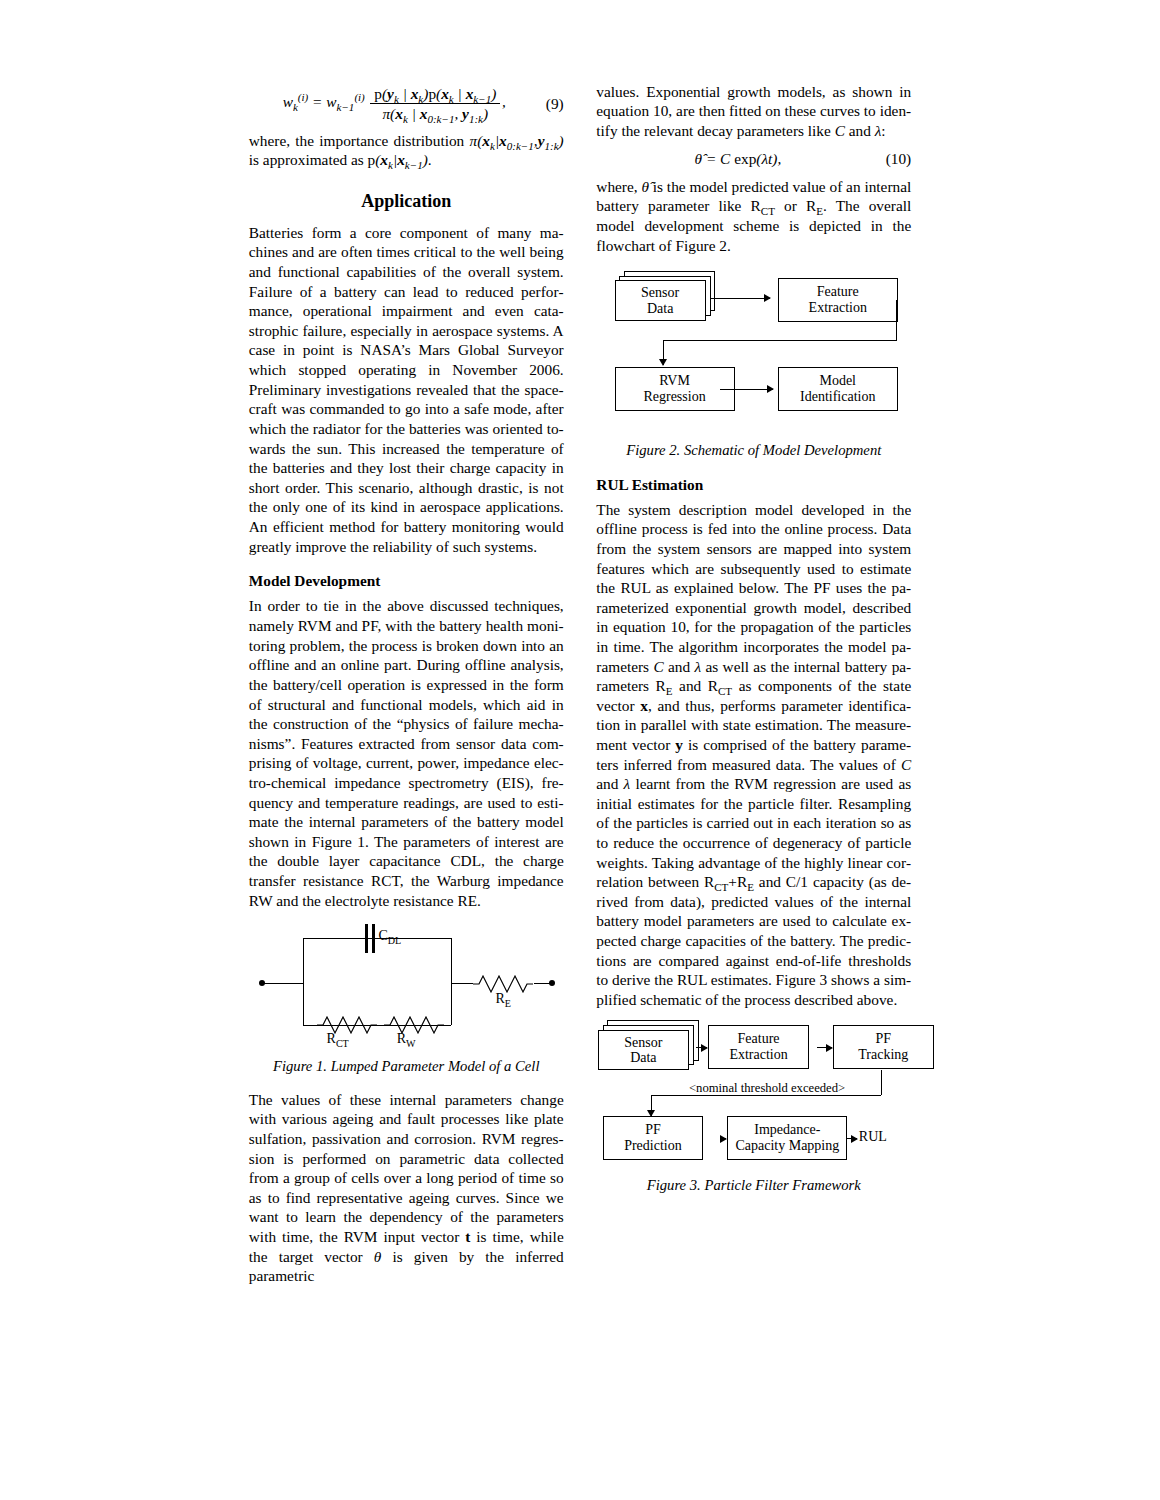wk(i) = wk−1(i) p(yk | xk)p(xk | xk−1) π(xk | x0:k−1, y1:k) ,
(9)
where, the importance distribution π(xk|x0:k−1,y1:k) is approximated as p(xk|xk−1).
Application
Batteries form a core component of many machines and are often times critical to the well being and functional capabilities of the overall system. Failure of a battery can lead to reduced performance, operational impairment and even catastrophic failure, especially in aerospace systems. A case in point is NASA’s Mars Global Surveyor which stopped operating in November 2006. Preliminary investigations revealed that the spacecraft was commanded to go into a safe mode, after which the radiator for the batteries was oriented towards the sun. This increased the temperature of the batteries and they lost their charge capacity in short order. This scenario, although drastic, is not the only one of its kind in aerospace applications. An efficient method for battery monitoring would greatly improve the reliability of such systems.
Model Development
In order to tie in the above discussed techniques, namely RVM and PF, with the battery health monitoring problem, the process is broken down into an offline and an online part. During offline analysis, the battery/cell operation is expressed in the form of structural and functional models, which aid in the construction of the “physics of failure mechanisms”. Features extracted from sensor data comprising of voltage, current, power, impedance electro-chemical impedance spectrometry (EIS), frequency and temperature readings, are used to estimate the internal parameters of the battery model shown in Figure 1. The parameters of interest are the double layer capacitance CDL, the charge transfer resistance RCT, the Warburg impedance RW and the electrolyte resistance RE.
CDL
RCT
RW
RE
Figure 1. Lumped Parameter Model of a Cell
The values of these internal parameters change with various ageing and fault processes like plate sulfation, passivation and corrosion. RVM regression is performed on parametric data collected from a group of cells over a long period of time so as to find representative ageing curves. Since we want to learn the dependency of the parameters with time, the RVM input vector t is time, while the target vector θ is given by the inferred parametric
values. Exponential growth models, as shown in equation 10, are then fitted on these curves to identify the relevant decay parameters like C and λ:
θ̂ = C exp(λt),
(10)
where, θ̂ is the model predicted value of an internal battery parameter like RCT or RE. The overall model development scheme is depicted in the flowchart of Figure 2.
Sensor
Data
Feature
Extraction
RVM
Regression
Model
Identification
Figure 2. Schematic of Model Development
RUL Estimation
The system description model developed in the offline process is fed into the online process. Data from the system sensors are mapped into system features which are subsequently used to estimate the RUL as explained below. The PF uses the parameterized exponential growth model, described in equation 10, for the propagation of the particles in time. The algorithm incorporates the model parameters C and λ as well as the internal battery parameters RE and RCT as components of the state vector x, and thus, performs parameter identification in parallel with state estimation. The measurement vector y is comprised of the battery parameters inferred from measured data. The values of C and λ learnt from the RVM regression are used as initial estimates for the particle filter. Resampling of the particles is carried out in each iteration so as to reduce the occurrence of degeneracy of particle weights. Taking advantage of the highly linear correlation between RCT+RE and C/1 capacity (as derived from data), predicted values of the internal battery model parameters are used to calculate expected charge capacities of the battery. The predictions are compared against end-of-life thresholds to derive the RUL estimates. Figure 3 shows a simplified schematic of the process described above.
Sensor
Data
Feature
Extraction
PF
Tracking
PF
Prediction
Impedance-
Capacity Mapping
RUL
<nominal threshold exceeded>
Figure 3. Particle Filter Framework